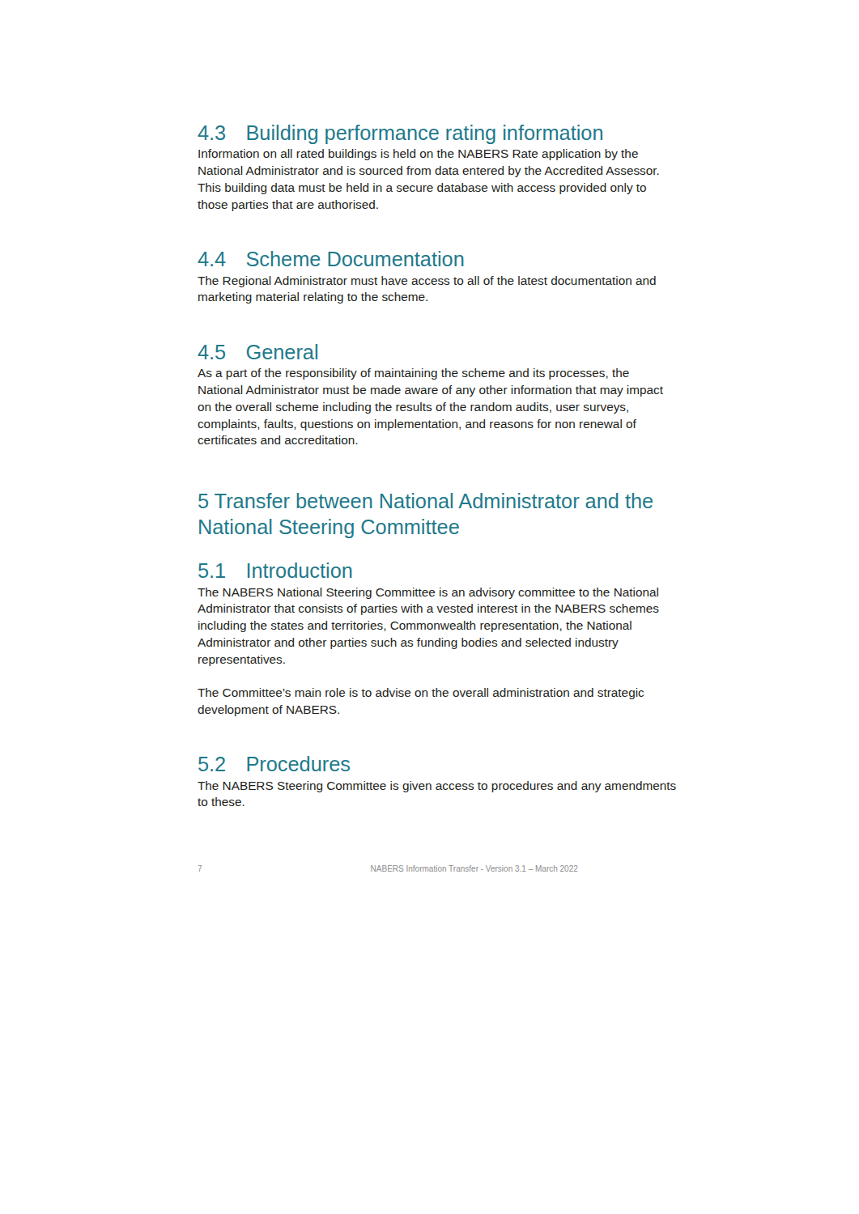4.3 Building performance rating information
Information on all rated buildings is held on the NABERS Rate application by the National Administrator and is sourced from data entered by the Accredited Assessor. This building data must be held in a secure database with access provided only to those parties that are authorised.
4.4 Scheme Documentation
The Regional Administrator must have access to all of the latest documentation and marketing material relating to the scheme.
4.5 General
As a part of the responsibility of maintaining the scheme and its processes, the National Administrator must be made aware of any other information that may impact on the overall scheme including the results of the random audits, user surveys, complaints, faults, questions on implementation, and reasons for non renewal of certificates and accreditation.
5 Transfer between National Administrator and the National Steering Committee
5.1 Introduction
The NABERS National Steering Committee is an advisory committee to the National Administrator that consists of parties with a vested interest in the NABERS schemes including the states and territories, Commonwealth representation, the National Administrator and other parties such as funding bodies and selected industry representatives.
The Committee’s main role is to advise on the overall administration and strategic development of NABERS.
5.2 Procedures
The NABERS Steering Committee is given access to procedures and any amendments to these.
7
NABERS Information Transfer - Version 3.1 – March 2022